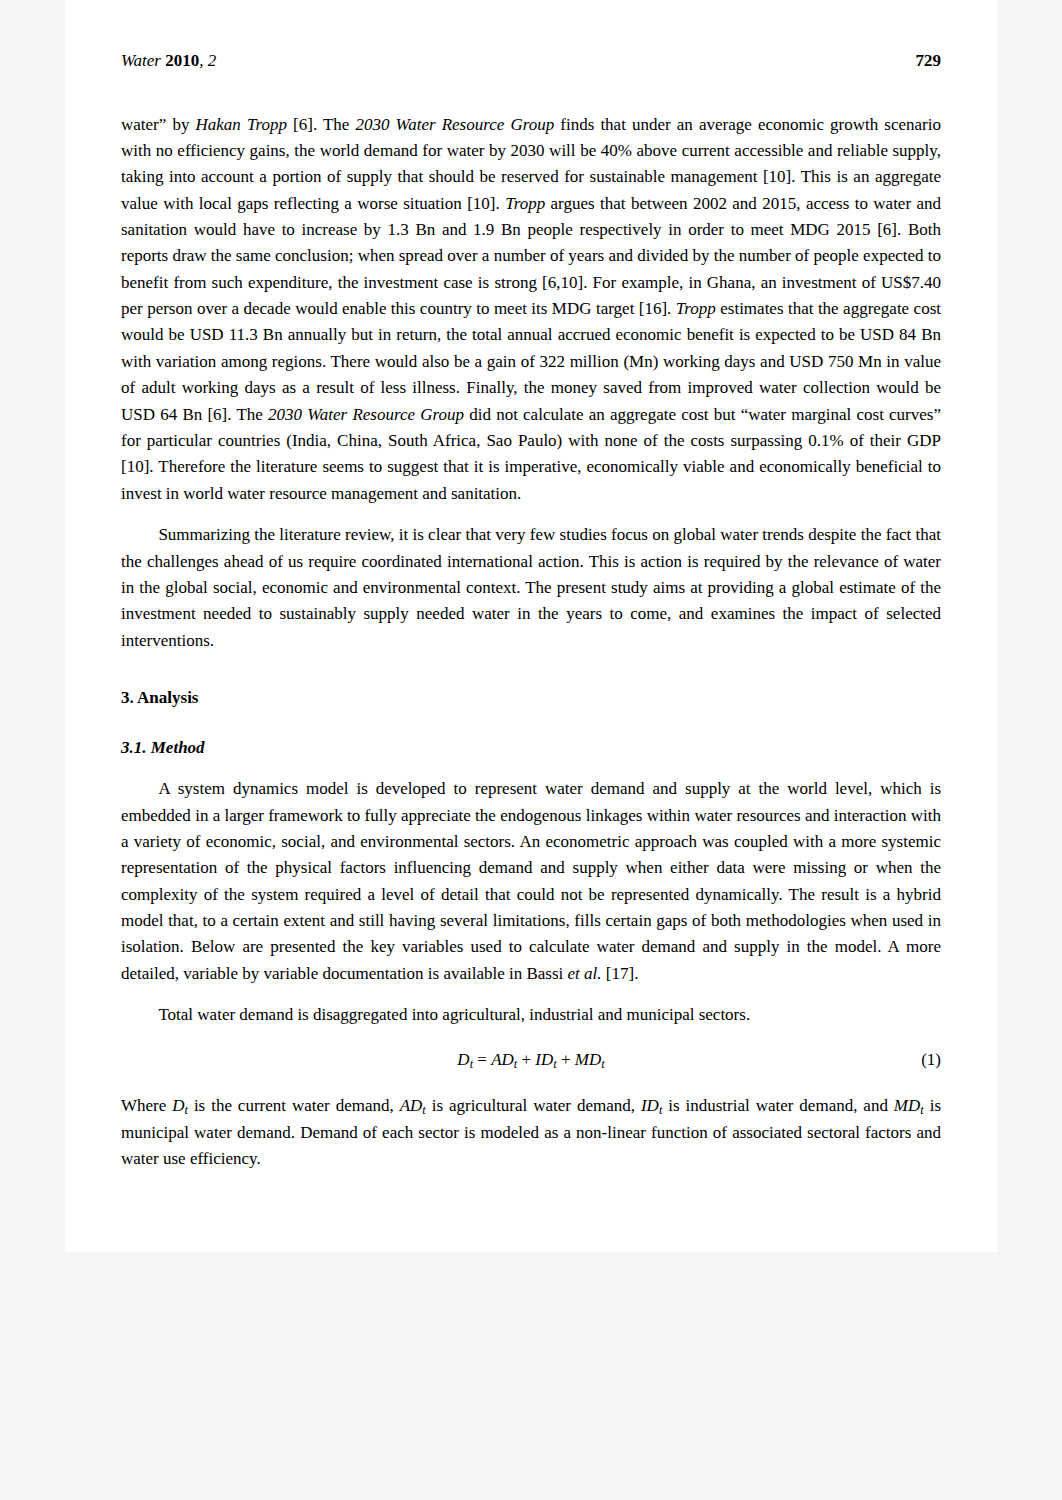Water 2010, 2 729
water” by Hakan Tropp [6]. The 2030 Water Resource Group finds that under an average economic growth scenario with no efficiency gains, the world demand for water by 2030 will be 40% above current accessible and reliable supply, taking into account a portion of supply that should be reserved for sustainable management [10]. This is an aggregate value with local gaps reflecting a worse situation [10]. Tropp argues that between 2002 and 2015, access to water and sanitation would have to increase by 1.3 Bn and 1.9 Bn people respectively in order to meet MDG 2015 [6]. Both reports draw the same conclusion; when spread over a number of years and divided by the number of people expected to benefit from such expenditure, the investment case is strong [6,10]. For example, in Ghana, an investment of US$7.40 per person over a decade would enable this country to meet its MDG target [16]. Tropp estimates that the aggregate cost would be USD 11.3 Bn annually but in return, the total annual accrued economic benefit is expected to be USD 84 Bn with variation among regions. There would also be a gain of 322 million (Mn) working days and USD 750 Mn in value of adult working days as a result of less illness. Finally, the money saved from improved water collection would be USD 64 Bn [6]. The 2030 Water Resource Group did not calculate an aggregate cost but “water marginal cost curves” for particular countries (India, China, South Africa, Sao Paulo) with none of the costs surpassing 0.1% of their GDP [10]. Therefore the literature seems to suggest that it is imperative, economically viable and economically beneficial to invest in world water resource management and sanitation.
Summarizing the literature review, it is clear that very few studies focus on global water trends despite the fact that the challenges ahead of us require coordinated international action. This is action is required by the relevance of water in the global social, economic and environmental context. The present study aims at providing a global estimate of the investment needed to sustainably supply needed water in the years to come, and examines the impact of selected interventions.
3. Analysis
3.1. Method
A system dynamics model is developed to represent water demand and supply at the world level, which is embedded in a larger framework to fully appreciate the endogenous linkages within water resources and interaction with a variety of economic, social, and environmental sectors. An econometric approach was coupled with a more systemic representation of the physical factors influencing demand and supply when either data were missing or when the complexity of the system required a level of detail that could not be represented dynamically. The result is a hybrid model that, to a certain extent and still having several limitations, fills certain gaps of both methodologies when used in isolation. Below are presented the key variables used to calculate water demand and supply in the model. A more detailed, variable by variable documentation is available in Bassi et al. [17].
Total water demand is disaggregated into agricultural, industrial and municipal sectors.
Dt = ADt + IDt + MDt (1)
Where Dt is the current water demand, ADt is agricultural water demand, IDt is industrial water demand, and MDt is municipal water demand. Demand of each sector is modeled as a non-linear function of associated sectoral factors and water use efficiency.